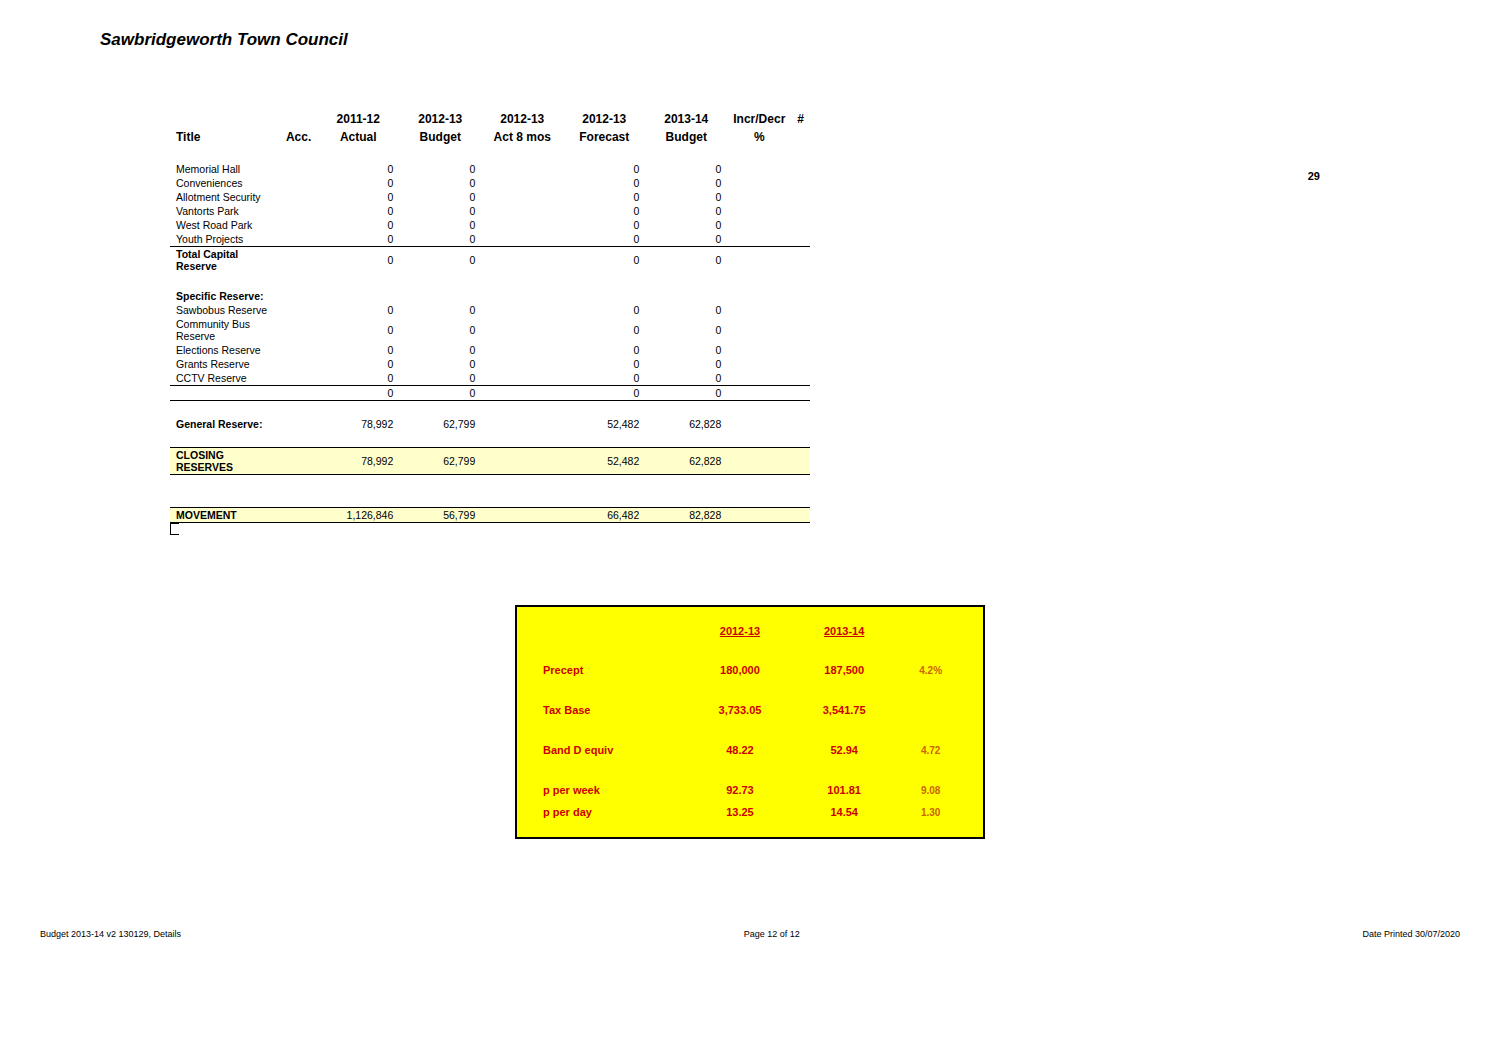Sawbridgeworth Town Council
29
| | | 2011-12 | 2012-13 | 2012-13 | 2012-13 | 2013-14 | Incr/Decr | # |
| --- | --- | --- | --- | --- | --- | --- | --- | --- |
| Title | Acc. | Actual | Budget | Act 8 mos | Forecast | Budget | % | |
| Memorial Hall | | 0 | 0 | | 0 | 0 | | |
| Conveniences | | 0 | 0 | | 0 | 0 | | |
| Allotment Security | | 0 | 0 | | 0 | 0 | | |
| Vantorts Park | | 0 | 0 | | 0 | 0 | | |
| West Road Park | | 0 | 0 | | 0 | 0 | | |
| Youth Projects | | 0 | 0 | | 0 | 0 | | |
| Total Capital Reserve | | 0 | 0 | | 0 | 0 | | |
| Specific Reserve: | | | | | | | | |
| Sawbobus Reserve | | 0 | 0 | | 0 | 0 | | |
| Community Bus Reserve | | 0 | 0 | | 0 | 0 | | |
| Elections Reserve | | 0 | 0 | | 0 | 0 | | |
| Grants Reserve | | 0 | 0 | | 0 | 0 | | |
| CCTV Reserve | | 0 | 0 | | 0 | 0 | | |
| | | 0 | 0 | | 0 | 0 | | |
| General Reserve: | | 78,992 | 62,799 | | 52,482 | 62,828 | | |
| CLOSING RESERVES | | 78,992 | 62,799 | | 52,482 | 62,828 | | |
| MOVEMENT | | 1,126,846 | 56,799 | | 66,482 | 82,828 | | |
| | 2012-13 | 2013-14 | |
| --- | --- | --- | --- |
| Precept | 180,000 | 187,500 | 4.2% |
| Tax Base | 3,733.05 | 3,541.75 | |
| Band D equiv | 48.22 | 52.94 | 4.72 |
| p per week | 92.73 | 101.81 | 9.08 |
| p per day | 13.25 | 14.54 | 1.30 |
Budget 2013-14 v2 130129, Details
Page 12 of 12
Date Printed 30/07/2020